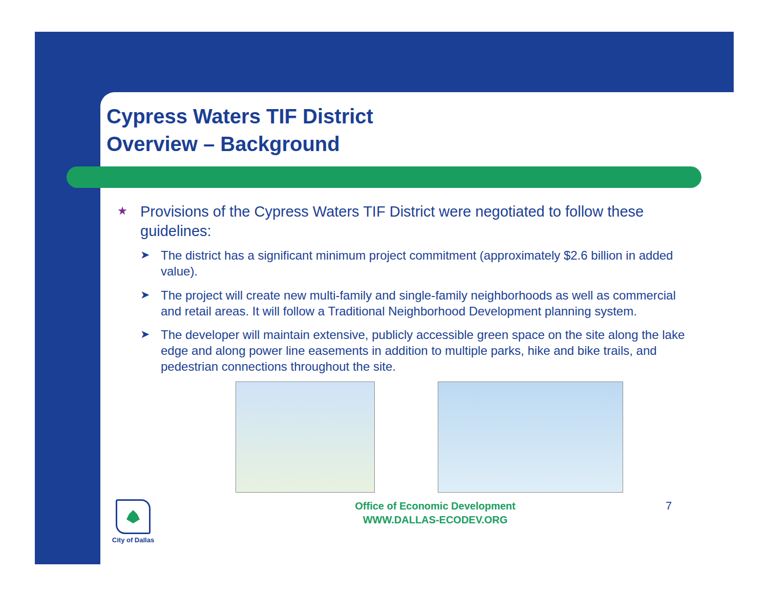Cypress Waters TIF District
Overview – Background
Provisions of the Cypress Waters TIF District were negotiated to follow these guidelines:
The district has a significant minimum project commitment (approximately $2.6 billion in added value).
The project will create new multi-family and single-family neighborhoods as well as commercial and retail areas. It will follow a Traditional Neighborhood Development planning system.
The developer will maintain extensive, publicly accessible green space on the site along the lake edge and along power line easements in addition to multiple parks, hike and bike trails, and pedestrian connections throughout the site.
City of Dallas
Office of Economic Development
WWW.DALLAS-ECODEV.ORG
7